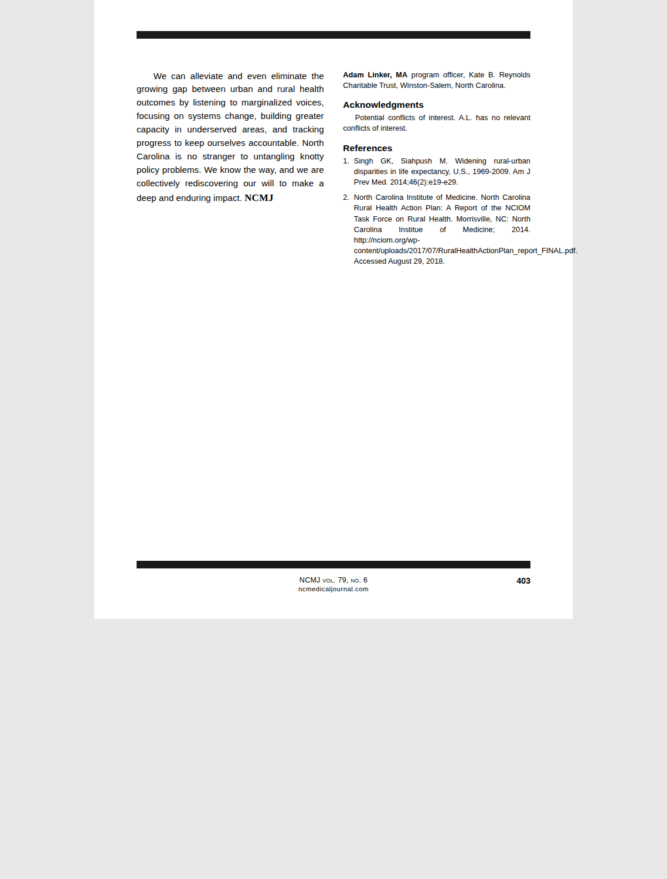We can alleviate and even eliminate the growing gap between urban and rural health outcomes by listening to marginalized voices, focusing on systems change, building greater capacity in underserved areas, and tracking progress to keep ourselves accountable. North Carolina is no stranger to untangling knotty policy problems. We know the way, and we are collectively rediscovering our will to make a deep and enduring impact. NCMJ
Adam Linker, MA program officer, Kate B. Reynolds Charitable Trust, Winston-Salem, North Carolina.
Acknowledgments
Potential conflicts of interest. A.L. has no relevant conflicts of interest.
References
1. Singh GK, Siahpush M. Widening rural-urban disparities in life expectancy, U.S., 1969-2009. Am J Prev Med. 2014;46(2):e19-e29.
2. North Carolina Institute of Medicine. North Carolina Rural Health Action Plan: A Report of the NCIOM Task Force on Rural Health. Morrisville, NC: North Carolina Institue of Medicine; 2014. http://nciom.org/wp-content/uploads/2017/07/RuralHealthActionPlan_report_FINAL.pdf. Accessed August 29, 2018.
NCMJ vol. 79, no. 6
ncmedicaljournal.com
403